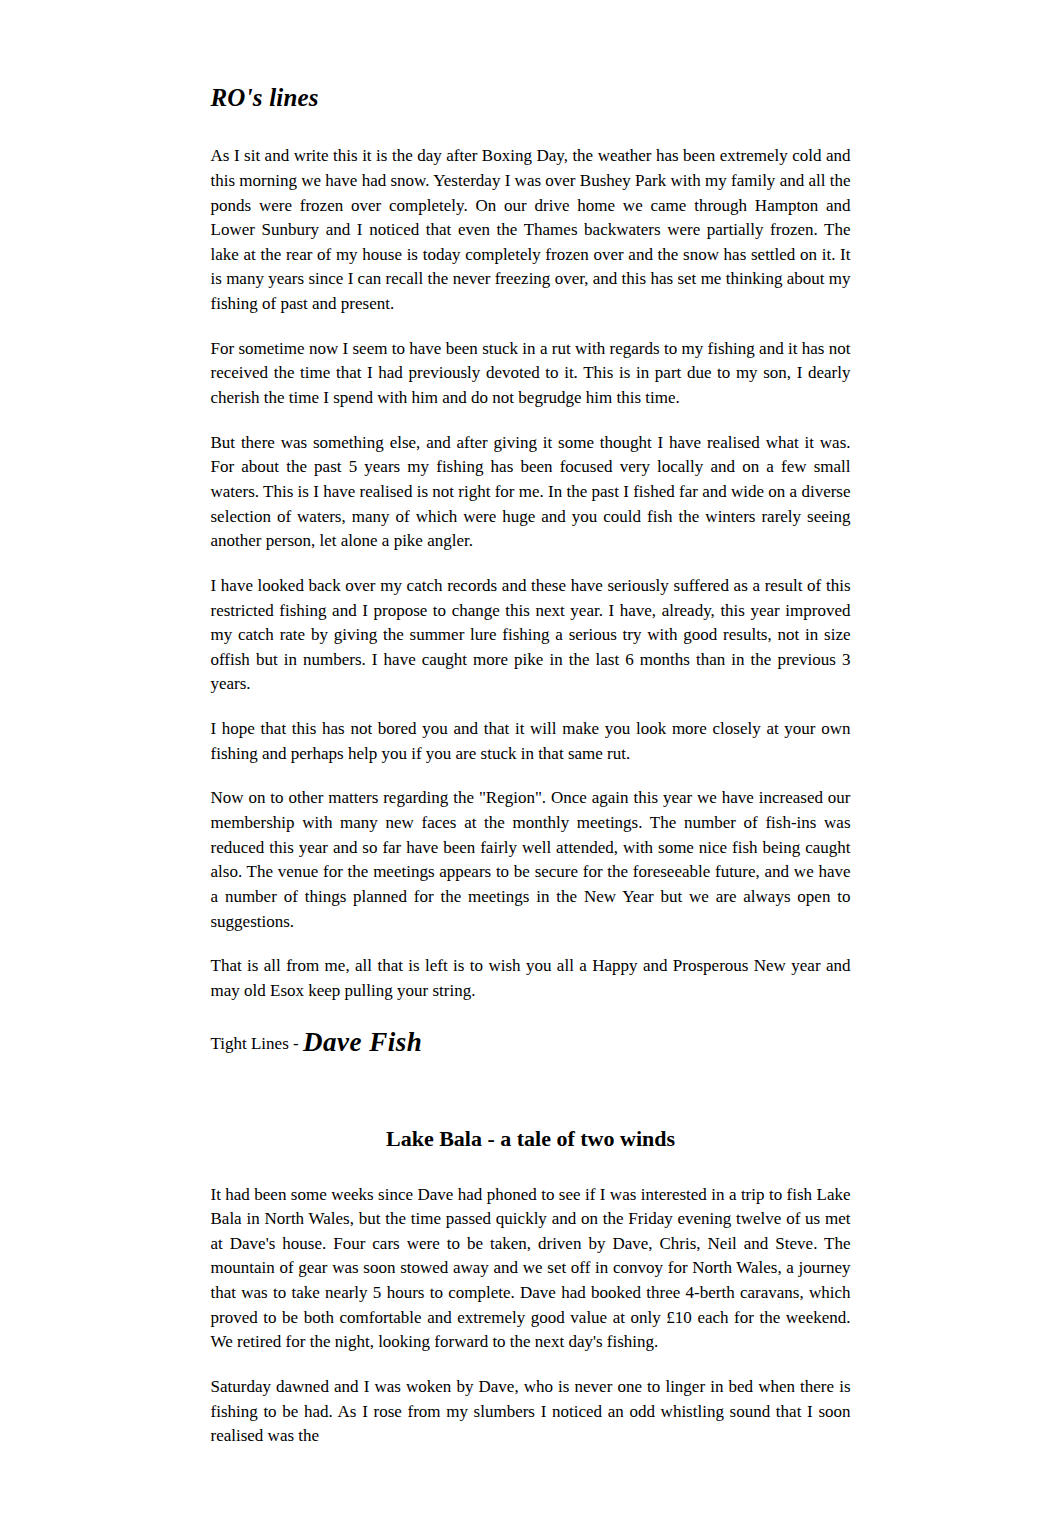RO's lines
As I sit and write this it is the day after Boxing Day, the weather has been extremely cold and this morning we have had snow. Yesterday I was over Bushey Park with my family and all the ponds were frozen over completely. On our drive home we came through Hampton and Lower Sunbury and I noticed that even the Thames backwaters were partially frozen. The lake at the rear of my house is today completely frozen over and the snow has settled on it. It is many years since I can recall the never freezing over, and this has set me thinking about my fishing of past and present.
For sometime now I seem to have been stuck in a rut with regards to my fishing and it has not received the time that I had previously devoted to it. This is in part due to my son, I dearly cherish the time I spend with him and do not begrudge him this time.
But there was something else, and after giving it some thought I have realised what it was. For about the past 5 years my fishing has been focused very locally and on a few small waters. This is I have realised is not right for me. In the past I fished far and wide on a diverse selection of waters, many of which were huge and you could fish the winters rarely seeing another person, let alone a pike angler.
I have looked back over my catch records and these have seriously suffered as a result of this restricted fishing and I propose to change this next year. I have, already, this year improved my catch rate by giving the summer lure fishing a serious try with good results, not in size offish but in numbers. I have caught more pike in the last 6 months than in the previous 3 years.
I hope that this has not bored you and that it will make you look more closely at your own fishing and perhaps help you if you are stuck in that same rut.
Now on to other matters regarding the "Region". Once again this year we have increased our membership with many new faces at the monthly meetings. The number of fish-ins was reduced this year and so far have been fairly well attended, with some nice fish being caught also. The venue for the meetings appears to be secure for the foreseeable future, and we have a number of things planned for the meetings in the New Year but we are always open to suggestions.
That is all from me, all that is left is to wish you all a Happy and Prosperous New year and may old Esox keep pulling your string.
Tight Lines - Dave Fish
Lake Bala - a tale of two winds
It had been some weeks since Dave had phoned to see if I was interested in a trip to fish Lake Bala in North Wales, but the time passed quickly and on the Friday evening twelve of us met at Dave's house. Four cars were to be taken, driven by Dave, Chris, Neil and Steve. The mountain of gear was soon stowed away and we set off in convoy for North Wales, a journey that was to take nearly 5 hours to complete. Dave had booked three 4-berth caravans, which proved to be both comfortable and extremely good value at only £10 each for the weekend. We retired for the night, looking forward to the next day's fishing.
Saturday dawned and I was woken by Dave, who is never one to linger in bed when there is fishing to be had. As I rose from my slumbers I noticed an odd whistling sound that I soon realised was the